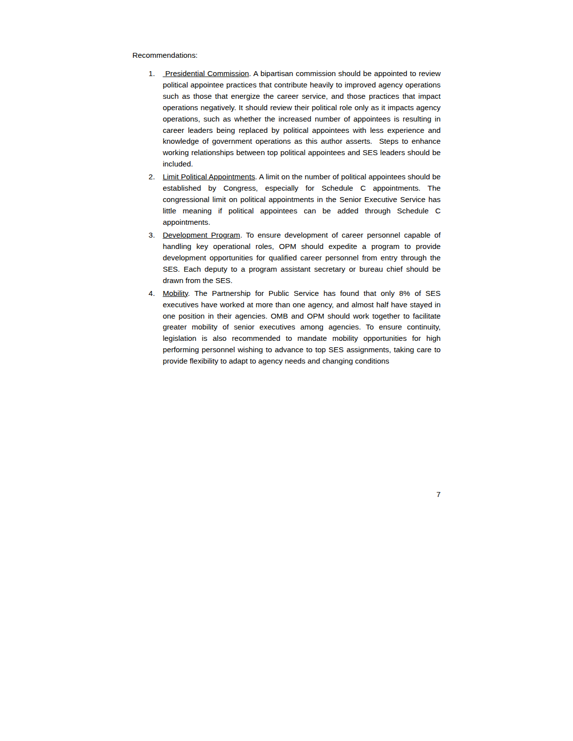Recommendations:
Presidential Commission. A bipartisan commission should be appointed to review political appointee practices that contribute heavily to improved agency operations such as those that energize the career service, and those practices that impact operations negatively. It should review their political role only as it impacts agency operations, such as whether the increased number of appointees is resulting in career leaders being replaced by political appointees with less experience and knowledge of government operations as this author asserts. Steps to enhance working relationships between top political appointees and SES leaders should be included.
Limit Political Appointments. A limit on the number of political appointees should be established by Congress, especially for Schedule C appointments. The congressional limit on political appointments in the Senior Executive Service has little meaning if political appointees can be added through Schedule C appointments.
Development Program. To ensure development of career personnel capable of handling key operational roles, OPM should expedite a program to provide development opportunities for qualified career personnel from entry through the SES. Each deputy to a program assistant secretary or bureau chief should be drawn from the SES.
Mobility. The Partnership for Public Service has found that only 8% of SES executives have worked at more than one agency, and almost half have stayed in one position in their agencies. OMB and OPM should work together to facilitate greater mobility of senior executives among agencies. To ensure continuity, legislation is also recommended to mandate mobility opportunities for high performing personnel wishing to advance to top SES assignments, taking care to provide flexibility to adapt to agency needs and changing conditions
7